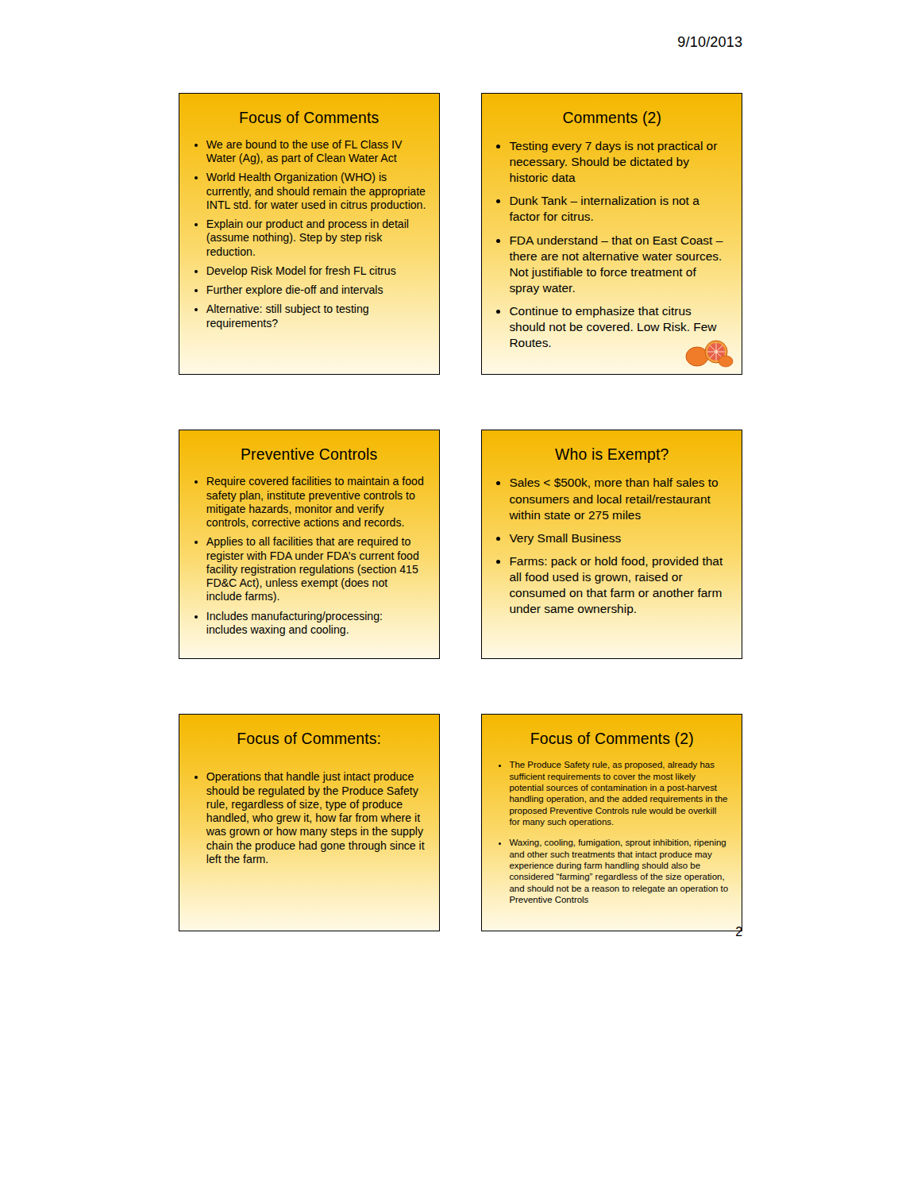9/10/2013
Focus of Comments
We are bound to the use of FL Class IV Water (Ag), as part of Clean Water Act
World Health Organization (WHO) is currently, and should remain the appropriate INTL std. for water used in citrus production.
Explain our product and process in detail (assume nothing). Step by step risk reduction.
Develop Risk Model for fresh FL citrus
Further explore die-off and intervals
Alternative: still subject to testing requirements?
Comments (2)
Testing every 7 days is not practical or necessary. Should be dictated by historic data
Dunk Tank – internalization is not a factor for citrus.
FDA understand – that on East Coast – there are not alternative water sources. Not justifiable to force treatment of spray water.
Continue to emphasize that citrus should not be covered. Low Risk. Few Routes.
Preventive Controls
Require covered facilities to maintain a food safety plan, institute preventive controls to mitigate hazards, monitor and verify controls, corrective actions and records.
Applies to all facilities that are required to register with FDA under FDA’s current food facility registration regulations (section 415 FD&C Act), unless exempt (does not include farms).
Includes manufacturing/processing: includes waxing and cooling.
Who is Exempt?
Sales < $500k, more than half sales to consumers and local retail/restaurant within state or 275 miles
Very Small Business
Farms: pack or hold food, provided that all food used is grown, raised or consumed on that farm or another farm under same ownership.
Focus of Comments:
Operations that handle just intact produce should be regulated by the Produce Safety rule, regardless of size, type of produce handled, who grew it, how far from where it was grown or how many steps in the supply chain the produce had gone through since it left the farm.
Focus of Comments (2)
The Produce Safety rule, as proposed, already has sufficient requirements to cover the most likely potential sources of contamination in a post-harvest handling operation, and the added requirements in the proposed Preventive Controls rule would be overkill for many such operations.
Waxing, cooling, fumigation, sprout inhibition, ripening and other such treatments that intact produce may experience during farm handling should also be considered “farming” regardless of the size operation, and should not be a reason to relegate an operation to Preventive Controls
2